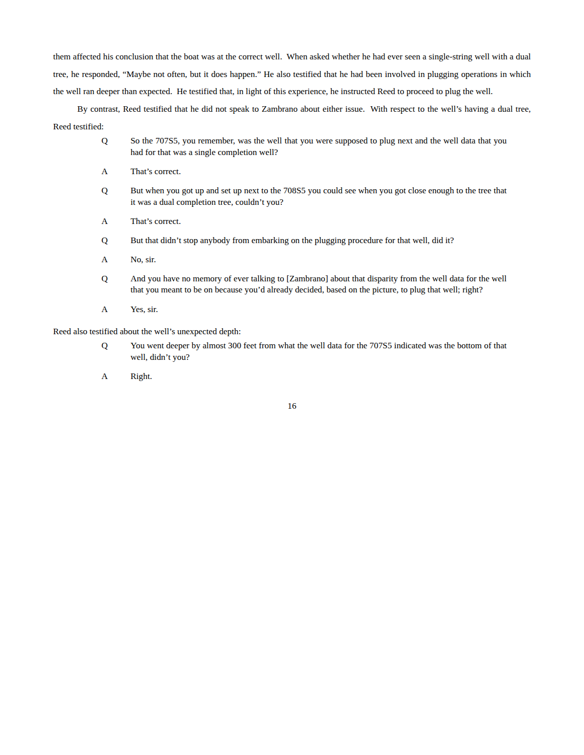them affected his conclusion that the boat was at the correct well. When asked whether he had ever seen a single-string well with a dual tree, he responded, “Maybe not often, but it does happen.” He also testified that he had been involved in plugging operations in which the well ran deeper than expected. He testified that, in light of this experience, he instructed Reed to proceed to plug the well.
By contrast, Reed testified that he did not speak to Zambrano about either issue. With respect to the well’s having a dual tree, Reed testified:
QSo the 707S5, you remember, was the well that you were supposed to plug next and the well data that you had for that was a single completion well?
AThat’s correct.
QBut when you got up and set up next to the 708S5 you could see when you got close enough to the tree that it was a dual completion tree, couldn’t you?
AThat’s correct.
QBut that didn’t stop anybody from embarking on the plugging procedure for that well, did it?
ANo, sir.
QAnd you have no memory of ever talking to [Zambrano] about that disparity from the well data for the well that you meant to be on because you’d already decided, based on the picture, to plug that well; right?
AYes, sir.
Reed also testified about the well’s unexpected depth:
QYou went deeper by almost 300 feet from what the well data for the 707S5 indicated was the bottom of that well, didn’t you?
ARight.
16